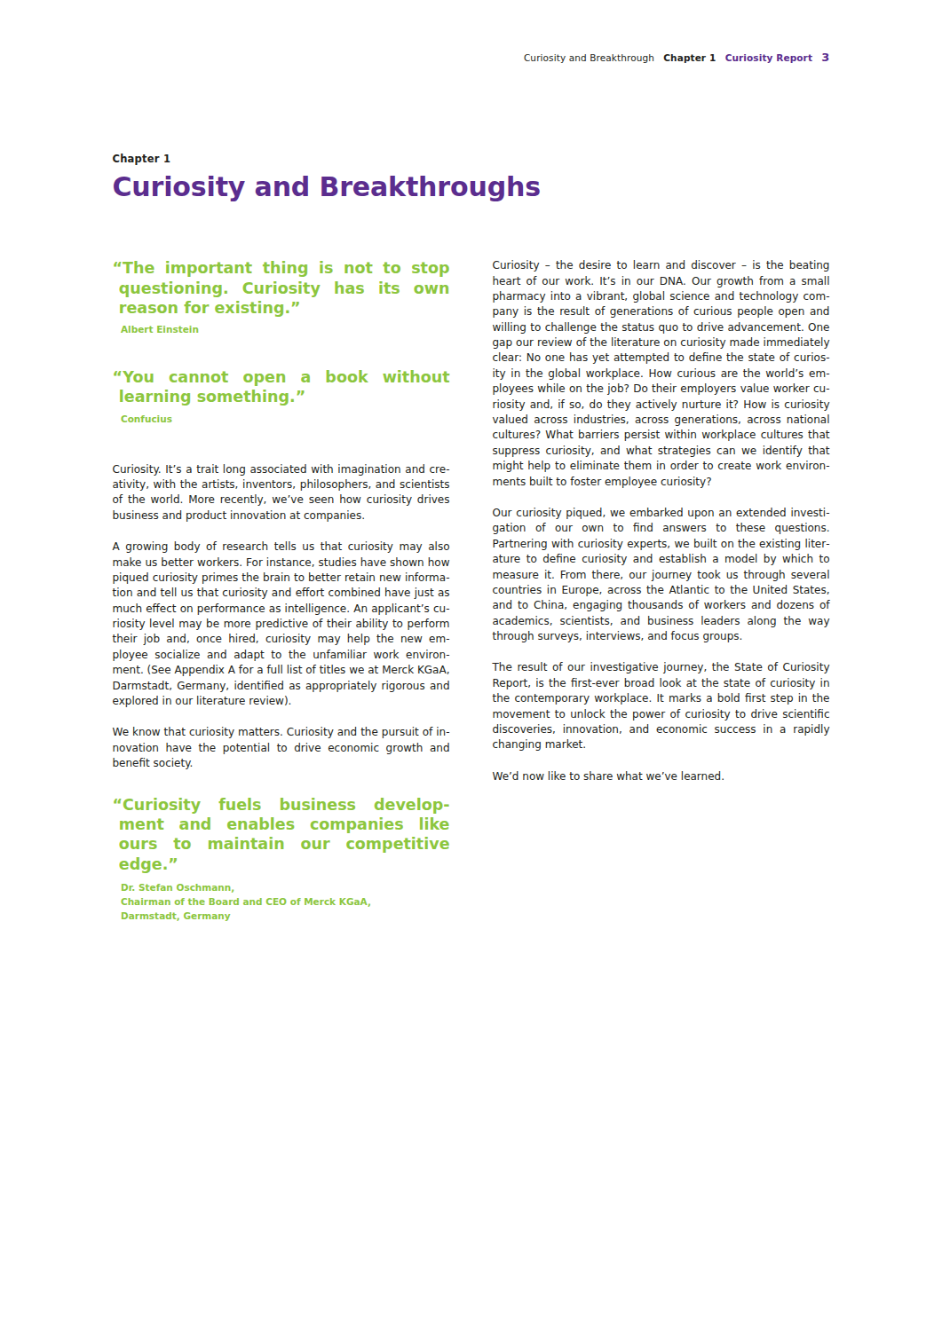Curiosity and Breakthrough Chapter 1 Curiosity Report 3
Chapter 1
Curiosity and Breakthroughs
“The important thing is not to stop questioning. Curiosity has its own reason for existing.”
Albert Einstein
“You cannot open a book without learning something.”
Confucius
Curiosity. It’s a trait long associated with imagination and creativity, with the artists, inventors, philosophers, and scientists of the world. More recently, we’ve seen how curiosity drives business and product innovation at companies.
A growing body of research tells us that curiosity may also make us better workers. For instance, studies have shown how piqued curiosity primes the brain to better retain new information and tell us that curiosity and effort combined have just as much effect on performance as intelligence. An applicant’s curiosity level may be more predictive of their ability to perform their job and, once hired, curiosity may help the new employee socialize and adapt to the unfamiliar work environment. (See Appendix A for a full list of titles we at Merck KGaA, Darmstadt, Germany, identified as appropriately rigorous and explored in our literature review).
We know that curiosity matters. Curiosity and the pursuit of innovation have the potential to drive economic growth and benefit society.
“Curiosity fuels business development and enables companies like ours to maintain our competitive edge.”
Dr. Stefan Oschmann,
Chairman of the Board and CEO of Merck KGaA,
Darmstadt, Germany
Curiosity – the desire to learn and discover – is the beating heart of our work. It’s in our DNA. Our growth from a small pharmacy into a vibrant, global science and technology company is the result of generations of curious people open and willing to challenge the status quo to drive advancement. One gap our review of the literature on curiosity made immediately clear: No one has yet attempted to define the state of curiosity in the global workplace. How curious are the world’s employees while on the job? Do their employers value worker curiosity and, if so, do they actively nurture it? How is curiosity valued across industries, across generations, across national cultures? What barriers persist within workplace cultures that suppress curiosity, and what strategies can we identify that might help to eliminate them in order to create work environments built to foster employee curiosity?
Our curiosity piqued, we embarked upon an extended investigation of our own to find answers to these questions. Partnering with curiosity experts, we built on the existing literature to define curiosity and establish a model by which to measure it. From there, our journey took us through several countries in Europe, across the Atlantic to the United States, and to China, engaging thousands of workers and dozens of academics, scientists, and business leaders along the way through surveys, interviews, and focus groups.
The result of our investigative journey, the State of Curiosity Report, is the first-ever broad look at the state of curiosity in the contemporary workplace. It marks a bold first step in the movement to unlock the power of curiosity to drive scientific discoveries, innovation, and economic success in a rapidly changing market.
We’d now like to share what we’ve learned.